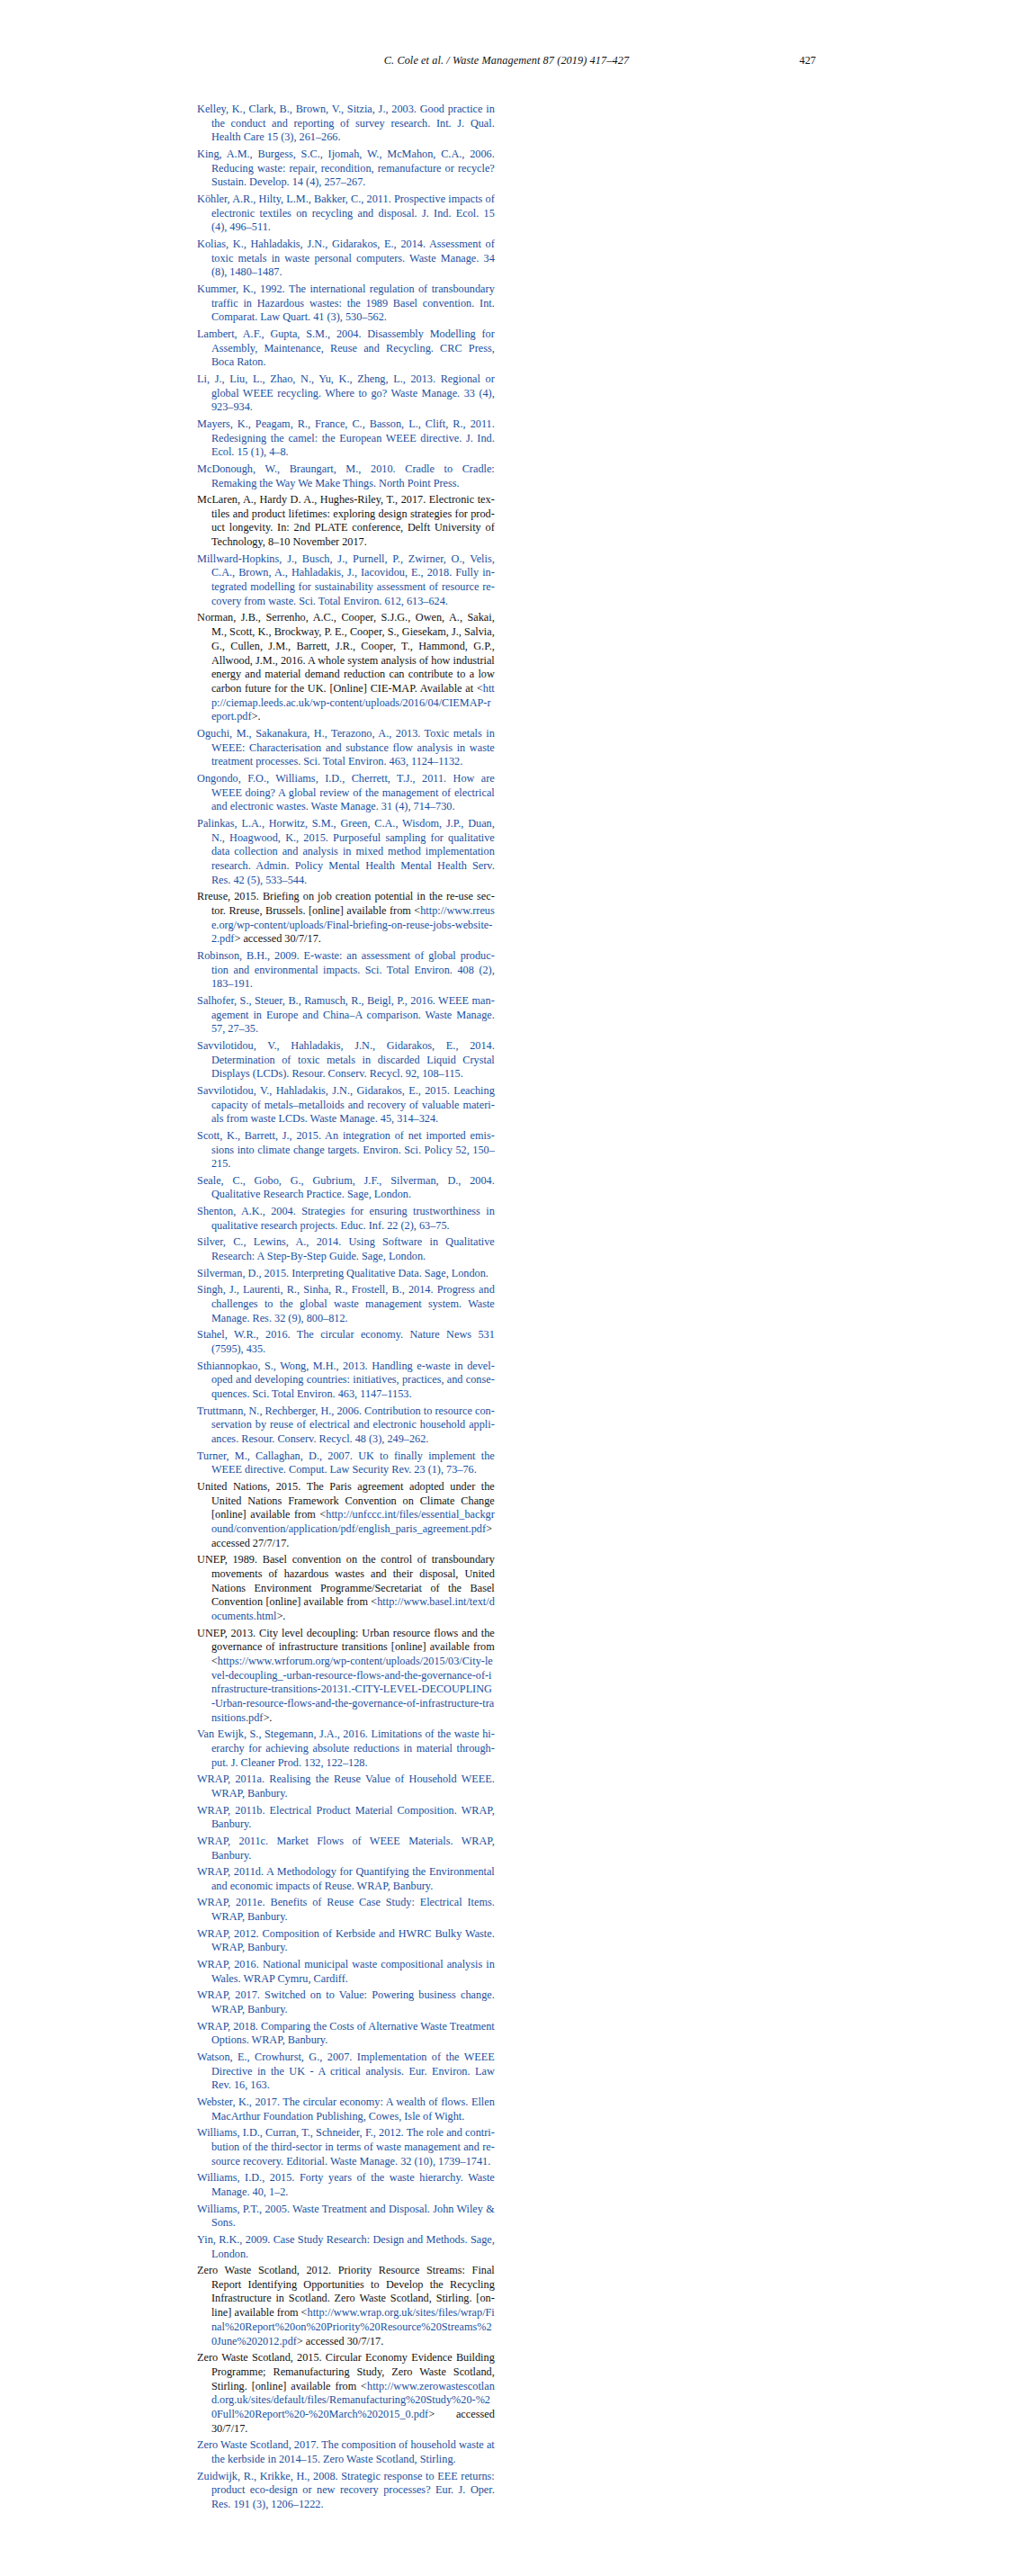C. Cole et al. / Waste Management 87 (2019) 417–427 427
Kelley, K., Clark, B., Brown, V., Sitzia, J., 2003. Good practice in the conduct and reporting of survey research. Int. J. Qual. Health Care 15 (3), 261–266.
King, A.M., Burgess, S.C., Ijomah, W., McMahon, C.A., 2006. Reducing waste: repair, recondition, remanufacture or recycle? Sustain. Develop. 14 (4), 257–267.
Köhler, A.R., Hilty, L.M., Bakker, C., 2011. Prospective impacts of electronic textiles on recycling and disposal. J. Ind. Ecol. 15 (4), 496–511.
Kolias, K., Hahladakis, J.N., Gidarakos, E., 2014. Assessment of toxic metals in waste personal computers. Waste Manage. 34 (8), 1480–1487.
Kummer, K., 1992. The international regulation of transboundary traffic in Hazardous wastes: the 1989 Basel convention. Int. Comparat. Law Quart. 41 (3), 530–562.
Lambert, A.F., Gupta, S.M., 2004. Disassembly Modelling for Assembly, Maintenance, Reuse and Recycling. CRC Press, Boca Raton.
Li, J., Liu, L., Zhao, N., Yu, K., Zheng, L., 2013. Regional or global WEEE recycling. Where to go? Waste Manage. 33 (4), 923–934.
Mayers, K., Peagam, R., France, C., Basson, L., Clift, R., 2011. Redesigning the camel: the European WEEE directive. J. Ind. Ecol. 15 (1), 4–8.
McDonough, W., Braungart, M., 2010. Cradle to Cradle: Remaking the Way We Make Things. North Point Press.
McLaren, A., Hardy D. A., Hughes-Riley, T., 2017. Electronic textiles and product lifetimes: exploring design strategies for product longevity. In: 2nd PLATE conference, Delft University of Technology, 8–10 November 2017.
Millward-Hopkins, J., Busch, J., Purnell, P., Zwirner, O., Velis, C.A., Brown, A., Hahladakis, J., Iacovidou, E., 2018. Fully integrated modelling for sustainability assessment of resource recovery from waste. Sci. Total Environ. 612, 613–624.
Norman, J.B., Serrenho, A.C., Cooper, S.J.G., Owen, A., Sakai, M., Scott, K., Brockway, P. E., Cooper, S., Giesekam, J., Salvia, G., Cullen, J.M., Barrett, J.R., Cooper, T., Hammond, G.P., Allwood, J.M., 2016. A whole system analysis of how industrial energy and material demand reduction can contribute to a low carbon future for the UK. [Online] CIE-MAP. Available at <http://ciemap.leeds.ac.uk/wp-content/uploads/2016/04/CIEMAP-report.pdf>.
Oguchi, M., Sakanakura, H., Terazono, A., 2013. Toxic metals in WEEE: Characterisation and substance flow analysis in waste treatment processes. Sci. Total Environ. 463, 1124–1132.
Ongondo, F.O., Williams, I.D., Cherrett, T.J., 2011. How are WEEE doing? A global review of the management of electrical and electronic wastes. Waste Manage. 31 (4), 714–730.
Palinkas, L.A., Horwitz, S.M., Green, C.A., Wisdom, J.P., Duan, N., Hoagwood, K., 2015. Purposeful sampling for qualitative data collection and analysis in mixed method implementation research. Admin. Policy Mental Health Mental Health Serv. Res. 42 (5), 533–544.
Rreuse, 2015. Briefing on job creation potential in the re-use sector. Rreuse, Brussels. [online] available from <http://www.rreuse.org/wp-content/uploads/Final-briefing-on-reuse-jobs-website-2.pdf> accessed 30/7/17.
Robinson, B.H., 2009. E-waste: an assessment of global production and environmental impacts. Sci. Total Environ. 408 (2), 183–191.
Salhofer, S., Steuer, B., Ramusch, R., Beigl, P., 2016. WEEE management in Europe and China–A comparison. Waste Manage. 57, 27–35.
Savvilotidou, V., Hahladakis, J.N., Gidarakos, E., 2014. Determination of toxic metals in discarded Liquid Crystal Displays (LCDs). Resour. Conserv. Recycl. 92, 108–115.
Savvilotidou, V., Hahladakis, J.N., Gidarakos, E., 2015. Leaching capacity of metals–metalloids and recovery of valuable materials from waste LCDs. Waste Manage. 45, 314–324.
Scott, K., Barrett, J., 2015. An integration of net imported emissions into climate change targets. Environ. Sci. Policy 52, 150–215.
Seale, C., Gobo, G., Gubrium, J.F., Silverman, D., 2004. Qualitative Research Practice. Sage, London.
Shenton, A.K., 2004. Strategies for ensuring trustworthiness in qualitative research projects. Educ. Inf. 22 (2), 63–75.
Silver, C., Lewins, A., 2014. Using Software in Qualitative Research: A Step-By-Step Guide. Sage, London.
Silverman, D., 2015. Interpreting Qualitative Data. Sage, London.
Singh, J., Laurenti, R., Sinha, R., Frostell, B., 2014. Progress and challenges to the global waste management system. Waste Manage. Res. 32 (9), 800–812.
Stahel, W.R., 2016. The circular economy. Nature News 531 (7595), 435.
Sthiannopkao, S., Wong, M.H., 2013. Handling e-waste in developed and developing countries: initiatives, practices, and consequences. Sci. Total Environ. 463, 1147–1153.
Truttmann, N., Rechberger, H., 2006. Contribution to resource conservation by reuse of electrical and electronic household appliances. Resour. Conserv. Recycl. 48 (3), 249–262.
Turner, M., Callaghan, D., 2007. UK to finally implement the WEEE directive. Comput. Law Security Rev. 23 (1), 73–76.
United Nations, 2015. The Paris agreement adopted under the United Nations Framework Convention on Climate Change [online] available from <http://unfccc.int/files/essential_background/convention/application/pdf/english_paris_agreement.pdf> accessed 27/7/17.
UNEP, 1989. Basel convention on the control of transboundary movements of hazardous wastes and their disposal, United Nations Environment Programme/Secretariat of the Basel Convention [online] available from <http://www.basel.int/text/documents.html>.
UNEP, 2013. City level decoupling: Urban resource flows and the governance of infrastructure transitions [online] available from <https://www.wrforum.org/wp-content/uploads/2015/03/City-level-decoupling_-urban-resource-flows-and-the-governance-of-infrastructure-transitions-20131.-CITY-LEVEL-DECOUPLING-Urban-resource-flows-and-the-governance-of-infrastructure-transitions.pdf>.
Van Ewijk, S., Stegemann, J.A., 2016. Limitations of the waste hierarchy for achieving absolute reductions in material throughput. J. Cleaner Prod. 132, 122–128.
WRAP, 2011a. Realising the Reuse Value of Household WEEE. WRAP, Banbury.
WRAP, 2011b. Electrical Product Material Composition. WRAP, Banbury.
WRAP, 2011c. Market Flows of WEEE Materials. WRAP, Banbury.
WRAP, 2011d. A Methodology for Quantifying the Environmental and economic impacts of Reuse. WRAP, Banbury.
WRAP, 2011e. Benefits of Reuse Case Study: Electrical Items. WRAP, Banbury.
WRAP, 2012. Composition of Kerbside and HWRC Bulky Waste. WRAP, Banbury.
WRAP, 2016. National municipal waste compositional analysis in Wales. WRAP Cymru, Cardiff.
WRAP, 2017. Switched on to Value: Powering business change. WRAP, Banbury.
WRAP, 2018. Comparing the Costs of Alternative Waste Treatment Options. WRAP, Banbury.
Watson, E., Crowhurst, G., 2007. Implementation of the WEEE Directive in the UK - A critical analysis. Eur. Environ. Law Rev. 16, 163.
Webster, K., 2017. The circular economy: A wealth of flows. Ellen MacArthur Foundation Publishing, Cowes, Isle of Wight.
Williams, I.D., Curran, T., Schneider, F., 2012. The role and contribution of the third-sector in terms of waste management and resource recovery. Editorial. Waste Manage. 32 (10), 1739–1741.
Williams, I.D., 2015. Forty years of the waste hierarchy. Waste Manage. 40, 1–2.
Williams, P.T., 2005. Waste Treatment and Disposal. John Wiley & Sons.
Yin, R.K., 2009. Case Study Research: Design and Methods. Sage, London.
Zero Waste Scotland, 2012. Priority Resource Streams: Final Report Identifying Opportunities to Develop the Recycling Infrastructure in Scotland. Zero Waste Scotland, Stirling. [online] available from <http://www.wrap.org.uk/sites/files/wrap/Final%20Report%20on%20Priority%20Resource%20Streams%20June%202012.pdf> accessed 30/7/17.
Zero Waste Scotland, 2015. Circular Economy Evidence Building Programme; Remanufacturing Study, Zero Waste Scotland, Stirling. [online] available from <http://www.zerowastescotland.org.uk/sites/default/files/Remanufacturing%20Study%20-%20Full%20Report%20-%20March%202015_0.pdf> accessed 30/7/17.
Zero Waste Scotland, 2017. The composition of household waste at the kerbside in 2014–15. Zero Waste Scotland, Stirling.
Zuidwijk, R., Krikke, H., 2008. Strategic response to EEE returns: product eco-design or new recovery processes? Eur. J. Oper. Res. 191 (3), 1206–1222.